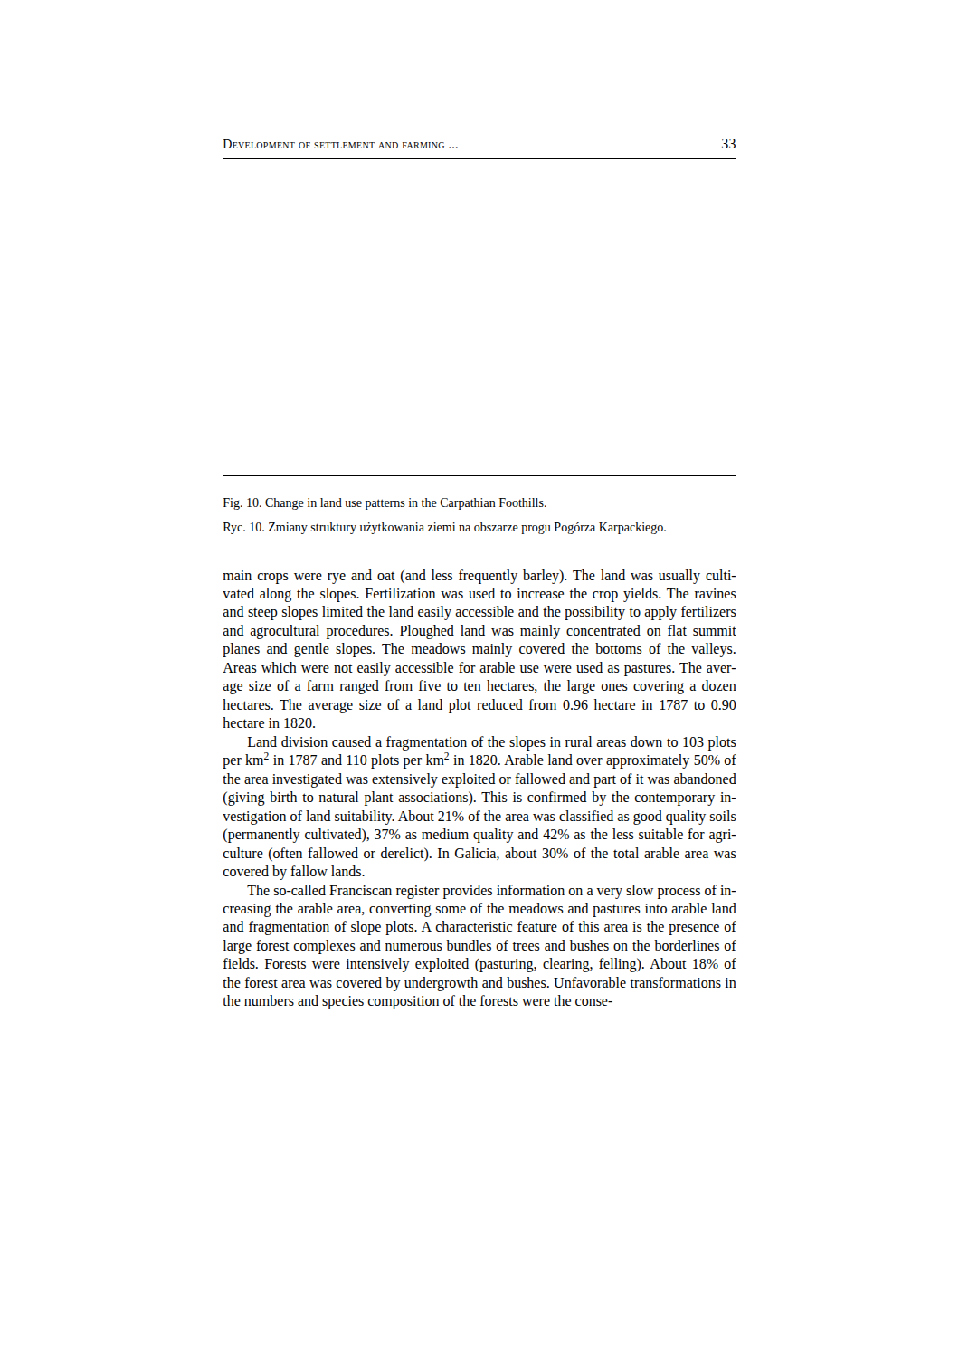Development of settlement and farming ... 33
Fig. 10. Change in land use patterns in the Carpathian Foothills.
Ryc. 10. Zmiany struktury użytkowania ziemi na obszarze progu Pogórza Karpackiego.
main crops were rye and oat (and less frequently barley). The land was usually cultivated along the slopes. Fertilization was used to increase the crop yields. The ravines and steep slopes limited the land easily accessible and the possibility to apply fertilizers and agrocultural procedures. Ploughed land was mainly concentrated on flat summit planes and gentle slopes. The meadows mainly covered the bottoms of the valleys. Areas which were not easily accessible for arable use were used as pastures. The average size of a farm ranged from five to ten hectares, the large ones covering a dozen hectares. The average size of a land plot reduced from 0.96 hectare in 1787 to 0.90 hectare in 1820.
Land division caused a fragmentation of the slopes in rural areas down to 103 plots per km2 in 1787 and 110 plots per km2 in 1820. Arable land over approximately 50% of the area investigated was extensively exploited or fallowed and part of it was abandoned (giving birth to natural plant associations). This is confirmed by the contemporary investigation of land suitability. About 21% of the area was classified as good quality soils (permanently cultivated), 37% as medium quality and 42% as the less suitable for agriculture (often fallowed or derelict). In Galicia, about 30% of the total arable area was covered by fallow lands.
The so-called Franciscan register provides information on a very slow process of increasing the arable area, converting some of the meadows and pastures into arable land and fragmentation of slope plots. A characteristic feature of this area is the presence of large forest complexes and numerous bundles of trees and bushes on the borderlines of fields. Forests were intensively exploited (pasturing, clearing, felling). About 18% of the forest area was covered by undergrowth and bushes. Unfavorable transformations in the numbers and species composition of the forests were the conse-